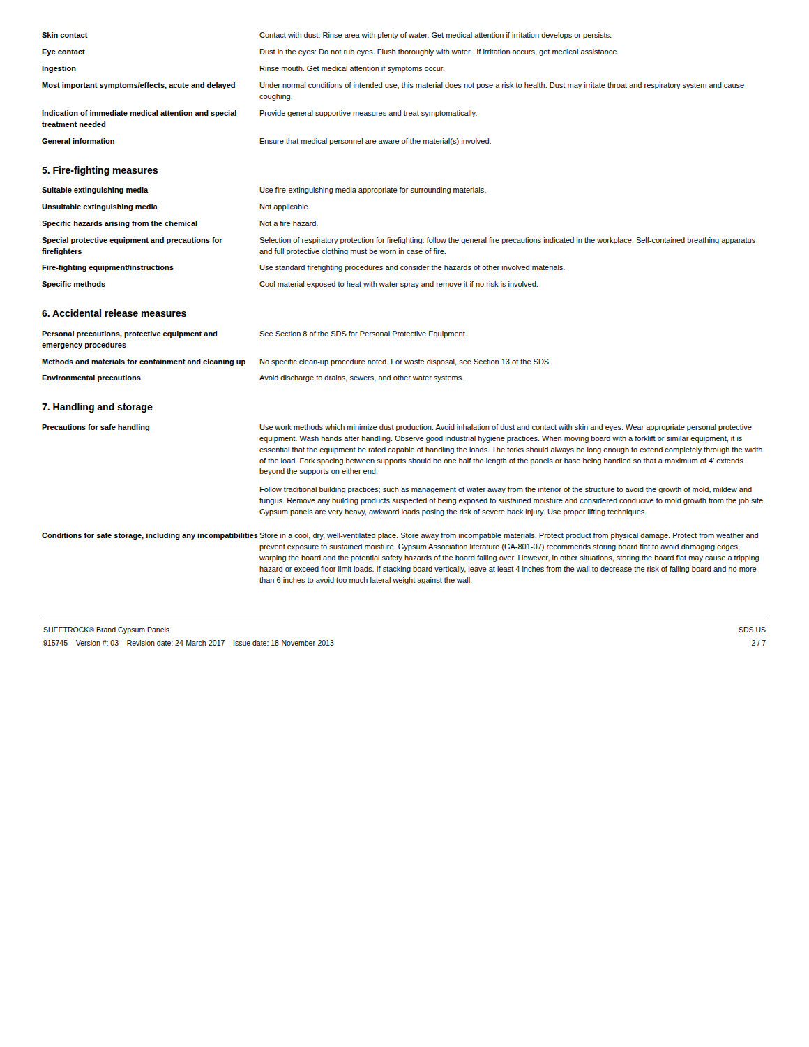| Skin contact | Contact with dust: Rinse area with plenty of water. Get medical attention if irritation develops or persists. |
| Eye contact | Dust in the eyes: Do not rub eyes. Flush thoroughly with water. If irritation occurs, get medical assistance. |
| Ingestion | Rinse mouth. Get medical attention if symptoms occur. |
| Most important symptoms/effects, acute and delayed | Under normal conditions of intended use, this material does not pose a risk to health. Dust may irritate throat and respiratory system and cause coughing. |
| Indication of immediate medical attention and special treatment needed | Provide general supportive measures and treat symptomatically. |
| General information | Ensure that medical personnel are aware of the material(s) involved. |
5. Fire-fighting measures
| Suitable extinguishing media | Use fire-extinguishing media appropriate for surrounding materials. |
| Unsuitable extinguishing media | Not applicable. |
| Specific hazards arising from the chemical | Not a fire hazard. |
| Special protective equipment and precautions for firefighters | Selection of respiratory protection for firefighting: follow the general fire precautions indicated in the workplace. Self-contained breathing apparatus and full protective clothing must be worn in case of fire. |
| Fire-fighting equipment/instructions | Use standard firefighting procedures and consider the hazards of other involved materials. |
| Specific methods | Cool material exposed to heat with water spray and remove it if no risk is involved. |
6. Accidental release measures
| Personal precautions, protective equipment and emergency procedures | See Section 8 of the SDS for Personal Protective Equipment. |
| Methods and materials for containment and cleaning up | No specific clean-up procedure noted. For waste disposal, see Section 13 of the SDS. |
| Environmental precautions | Avoid discharge to drains, sewers, and other water systems. |
7. Handling and storage
| Precautions for safe handling | Use work methods which minimize dust production. Avoid inhalation of dust and contact with skin and eyes. Wear appropriate personal protective equipment. Wash hands after handling. Observe good industrial hygiene practices. When moving board with a forklift or similar equipment, it is essential that the equipment be rated capable of handling the loads. The forks should always be long enough to extend completely through the width of the load. Fork spacing between supports should be one half the length of the panels or base being handled so that a maximum of 4’ extends beyond the supports on either end. Follow traditional building practices; such as management of water away from the interior of the structure to avoid the growth of mold, mildew and fungus. Remove any building products suspected of being exposed to sustained moisture and considered conducive to mold growth from the job site. Gypsum panels are very heavy, awkward loads posing the risk of severe back injury. Use proper lifting techniques. |
| Conditions for safe storage, including any incompatibilities | Store in a cool, dry, well-ventilated place. Store away from incompatible materials. Protect product from physical damage. Protect from weather and prevent exposure to sustained moisture. Gypsum Association literature (GA-801-07) recommends storing board flat to avoid damaging edges, warping the board and the potential safety hazards of the board falling over. However, in other situations, storing the board flat may cause a tripping hazard or exceed floor limit loads. If stacking board vertically, leave at least 4 inches from the wall to decrease the risk of falling board and no more than 6 inches to avoid too much lateral weight against the wall. |
| SHEETROCK® Brand Gypsum Panels | SDS US |
| 915745 Version #: 03 Revision date: 24-March-2017 Issue date: 18-November-2013 | 2 / 7 |